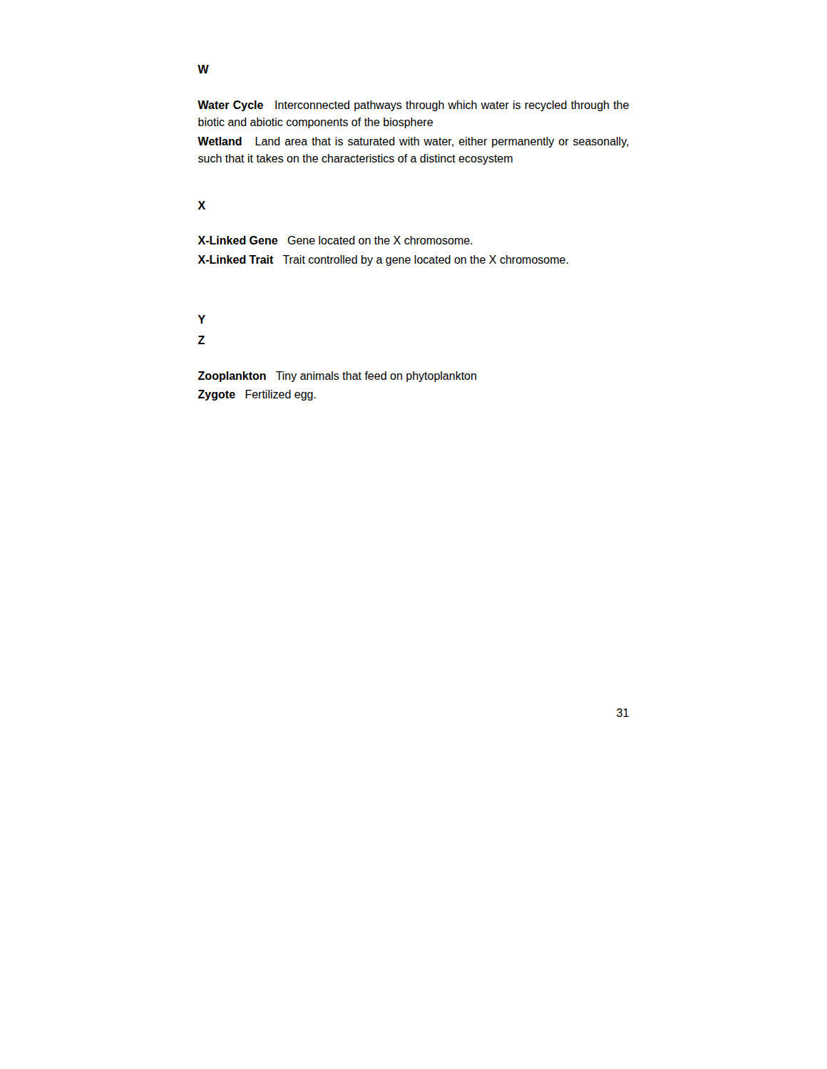W
Water Cycle Interconnected pathways through which water is recycled through the biotic and abiotic components of the biosphere
Wetland Land area that is saturated with water, either permanently or seasonally, such that it takes on the characteristics of a distinct ecosystem
X
X-Linked Gene Gene located on the X chromosome.
X-Linked Trait Trait controlled by a gene located on the X chromosome.
Y
Z
Zooplankton Tiny animals that feed on phytoplankton
Zygote Fertilized egg.
31